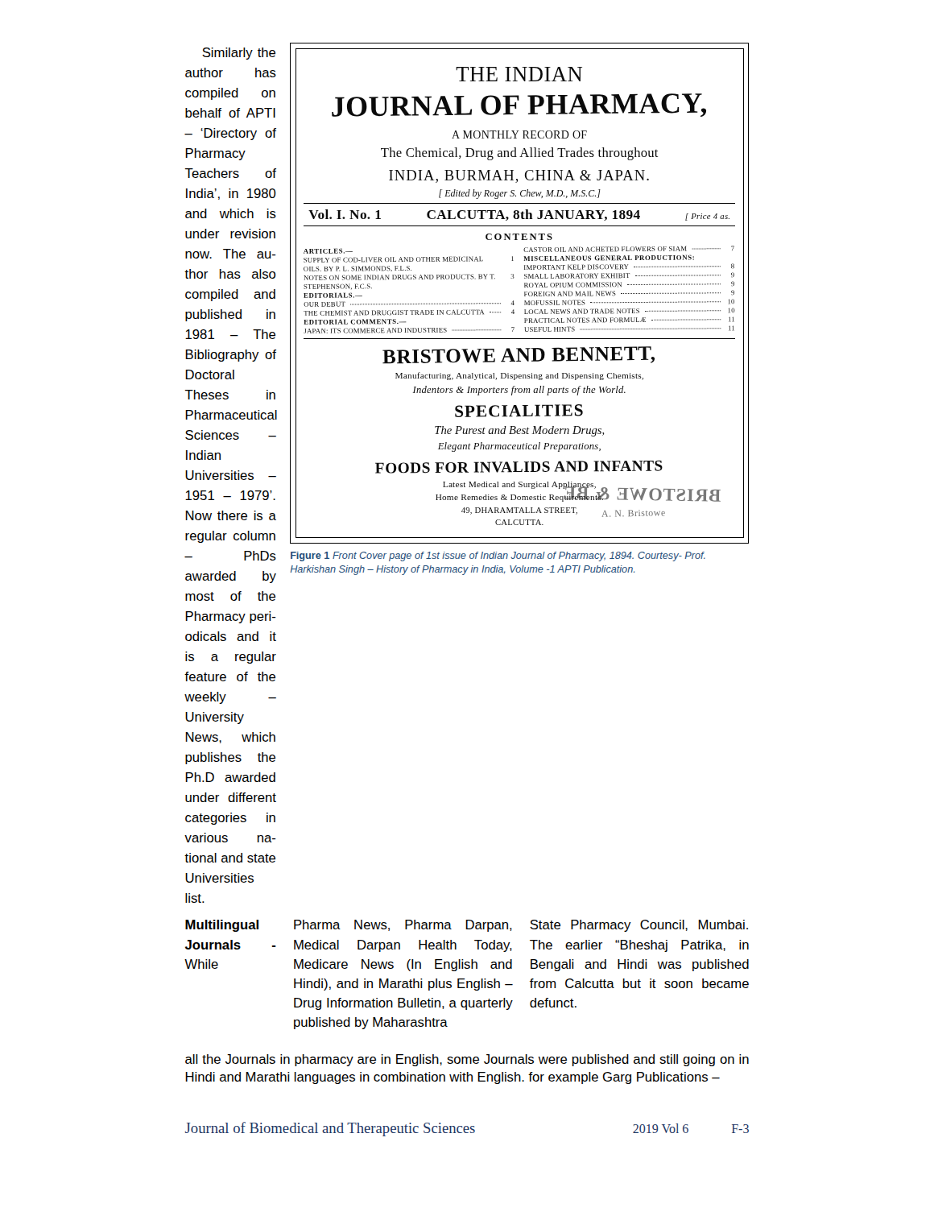Similarly the author has compiled on behalf of APTI – ‘Directory of Pharmacy Teachers of India’, in 1980 and which is under revision now. The author has also compiled and published in 1981 – The Bibliography of Doctoral Theses in Pharmaceutical Sciences – Indian Universities – 1951 – 1979’. Now there is a regular column – PhDs awarded by most of the Pharmacy periodicals and it is a regular feature of the weekly – University News, which publishes the Ph.D awarded under different categories in various national and state Universities list.
THE INDIAN
JOURNAL OF PHARMACY,
A MONTHLY RECORD OF
The Chemical, Drug and Allied Trades throughout
INDIA, BURMAH, CHINA & JAPAN.
[ Edited by Roger S. Chew, M.D., M.S.C.]
Vol. I. No. 1 CALCUTTA, 8th JANUARY, 1894 [ Price 4 as.
CONTENTS
ARTICLES.—
SUPPLY OF COD-LIVER OIL AND OTHER MEDICINAL OILS. BY P. L. SIMMONDS, F.L.S. 1
NOTES ON SOME INDIAN DRUGS AND PRODUCTS. BY T. STEPHENSON, F.C.S. 3
EDITORIALS.—
OUR DEBUT 4
THE CHEMIST AND DRUGGIST TRADE IN CALCUTTA 4
EDITORIAL COMMENTS.—
JAPAN: ITS COMMERCE AND INDUSTRIES 7
CASTOR OIL AND ACHETED FLOWERS OF SIAM 7
MISCELLANEOUS GENERAL PRODUCTIONS:
IMPORTANT KELP DISCOVERY 8
SMALL LABORATORY EXHIBIT 9
ROYAL OPIUM COMMISSION 9
FOREIGN AND MAIL NEWS 9
MOFUSSIL NOTES 10
LOCAL NEWS AND TRADE NOTES 10
PRACTICAL NOTES AND FORMULÆ 11
USEFUL HINTS 11
BRISTOWE AND BENNETT,
Manufacturing, Analytical, Dispensing and Dispensing Chemists,
Indentors & Importers from all parts of the World.
SPECIALITIES
The Purest and Best Modern Drugs,
Elegant Pharmaceutical Preparations,
FOODS FOR INVALIDS AND INFANTS
Latest Medical and Surgical Appliances,
Home Remedies & Domestic Requirements.
49, DHARAMTALLA STREET,
CALCUTTA.
BRISTOWE & BE
A. N. Bristowe
Figure 1 Front Cover page of 1st issue of Indian Journal of Pharmacy, 1894. Courtesy- Prof. Harkishan Singh – History of Pharmacy in India, Volume -1 APTI Publication.
Multilingual Journals - While
Pharma News, Pharma Darpan, Medical Darpan Health Today, Medicare News (In English and Hindi), and in Marathi plus English – Drug Information Bulletin, a quarterly published by Maharashtra
State Pharmacy Council, Mumbai. The earlier “Bheshaj Patrika, in Bengali and Hindi was published from Calcutta but it soon became defunct.
all the Journals in pharmacy are in English, some Journals were published and still going on in Hindi and Marathi languages in combination with English. for example Garg Publications –
Journal of Biomedical and Therapeutic Sciences
2019 Vol 6 F-3